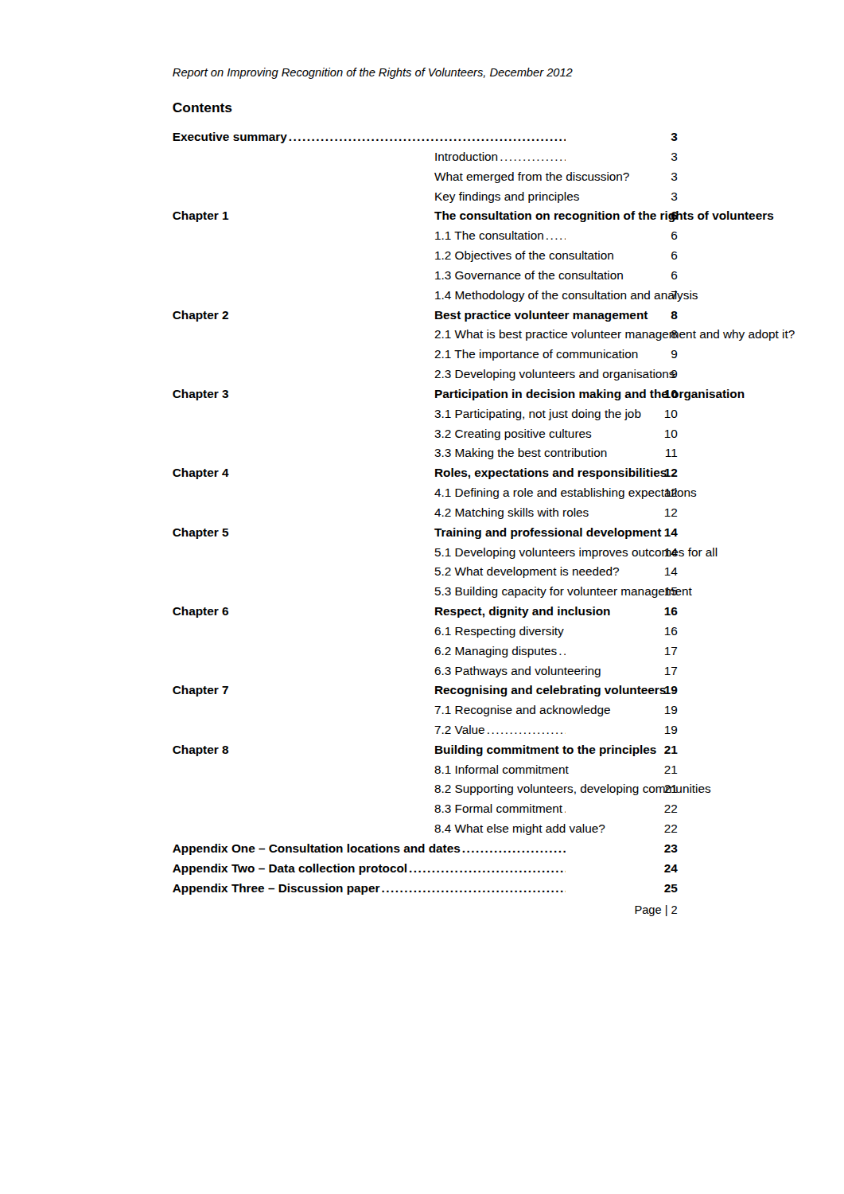Report on Improving Recognition of the Rights of Volunteers, December 2012
Contents
| Executive summary | 3 |
| | Introduction | 3 |
| | What emerged from the discussion? | 3 |
| | Key findings and principles | 3 |
| Chapter 1 | The consultation on recognition of the rights of volunteers | 6 |
| | 1.1 The consultation | 6 |
| | 1.2 Objectives of the consultation | 6 |
| | 1.3 Governance of the consultation | 6 |
| | 1.4 Methodology of the consultation and analysis | 7 |
| Chapter 2 | Best practice volunteer management | 8 |
| | 2.1 What is best practice volunteer management and why adopt it? | 8 |
| | 2.1 The importance of communication | 9 |
| | 2.3 Developing volunteers and organisations | 9 |
| Chapter 3 | Participation in decision making and the organisation | 10 |
| | 3.1 Participating, not just doing the job | 10 |
| | 3.2 Creating positive cultures | 10 |
| | 3.3 Making the best contribution | 11 |
| Chapter 4 | Roles, expectations and responsibilities | 12 |
| | 4.1 Defining a role and establishing expectations | 12 |
| | 4.2 Matching skills with roles | 12 |
| Chapter 5 | Training and professional development | 14 |
| | 5.1 Developing volunteers improves outcomes for all | 14 |
| | 5.2 What development is needed? | 14 |
| | 5.3 Building capacity for volunteer management | 15 |
| Chapter 6 | Respect, dignity and inclusion | 16 |
| | 6.1 Respecting diversity | 16 |
| | 6.2 Managing disputes | 17 |
| | 6.3 Pathways and volunteering | 17 |
| Chapter 7 | Recognising and celebrating volunteers | 19 |
| | 7.1 Recognise and acknowledge | 19 |
| | 7.2 Value | 19 |
| Chapter 8 | Building commitment to the principles | 21 |
| | 8.1 Informal commitment | 21 |
| | 8.2 Supporting volunteers, developing communities | 21 |
| | 8.3 Formal commitment | 22 |
| | 8.4 What else might add value? | 22 |
| Appendix One – Consultation locations and dates | 23 |
| Appendix Two – Data collection protocol | 24 |
| Appendix Three – Discussion paper | 25 |
Page | 2